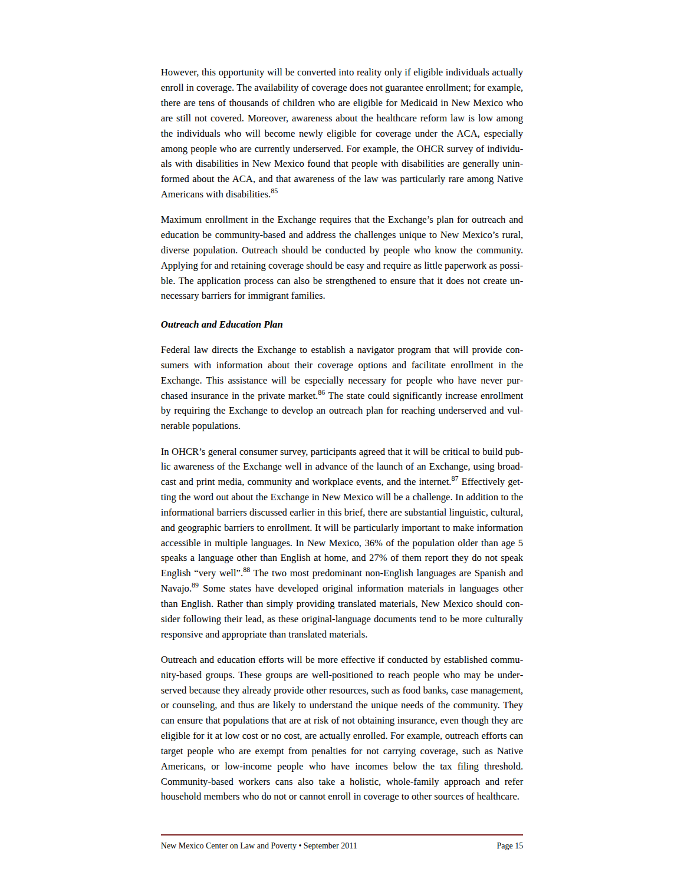However, this opportunity will be converted into reality only if eligible individuals actually enroll in coverage. The availability of coverage does not guarantee enrollment; for example, there are tens of thousands of children who are eligible for Medicaid in New Mexico who are still not covered. Moreover, awareness about the healthcare reform law is low among the individuals who will become newly eligible for coverage under the ACA, especially among people who are currently underserved. For example, the OHCR survey of individuals with disabilities in New Mexico found that people with disabilities are generally uninformed about the ACA, and that awareness of the law was particularly rare among Native Americans with disabilities.85
Maximum enrollment in the Exchange requires that the Exchange’s plan for outreach and education be community-based and address the challenges unique to New Mexico’s rural, diverse population. Outreach should be conducted by people who know the community. Applying for and retaining coverage should be easy and require as little paperwork as possible. The application process can also be strengthened to ensure that it does not create unnecessary barriers for immigrant families.
Outreach and Education Plan
Federal law directs the Exchange to establish a navigator program that will provide consumers with information about their coverage options and facilitate enrollment in the Exchange. This assistance will be especially necessary for people who have never purchased insurance in the private market.86 The state could significantly increase enrollment by requiring the Exchange to develop an outreach plan for reaching underserved and vulnerable populations.
In OHCR’s general consumer survey, participants agreed that it will be critical to build public awareness of the Exchange well in advance of the launch of an Exchange, using broadcast and print media, community and workplace events, and the internet.87 Effectively getting the word out about the Exchange in New Mexico will be a challenge. In addition to the informational barriers discussed earlier in this brief, there are substantial linguistic, cultural, and geographic barriers to enrollment. It will be particularly important to make information accessible in multiple languages. In New Mexico, 36% of the population older than age 5 speaks a language other than English at home, and 27% of them report they do not speak English “very well”.88 The two most predominant non-English languages are Spanish and Navajo.89 Some states have developed original information materials in languages other than English. Rather than simply providing translated materials, New Mexico should consider following their lead, as these original-language documents tend to be more culturally responsive and appropriate than translated materials.
Outreach and education efforts will be more effective if conducted by established community-based groups. These groups are well-positioned to reach people who may be underserved because they already provide other resources, such as food banks, case management, or counseling, and thus are likely to understand the unique needs of the community. They can ensure that populations that are at risk of not obtaining insurance, even though they are eligible for it at low cost or no cost, are actually enrolled. For example, outreach efforts can target people who are exempt from penalties for not carrying coverage, such as Native Americans, or low-income people who have incomes below the tax filing threshold. Community-based workers cans also take a holistic, whole-family approach and refer household members who do not or cannot enroll in coverage to other sources of healthcare.
New Mexico Center on Law and Poverty • September 2011
Page 15